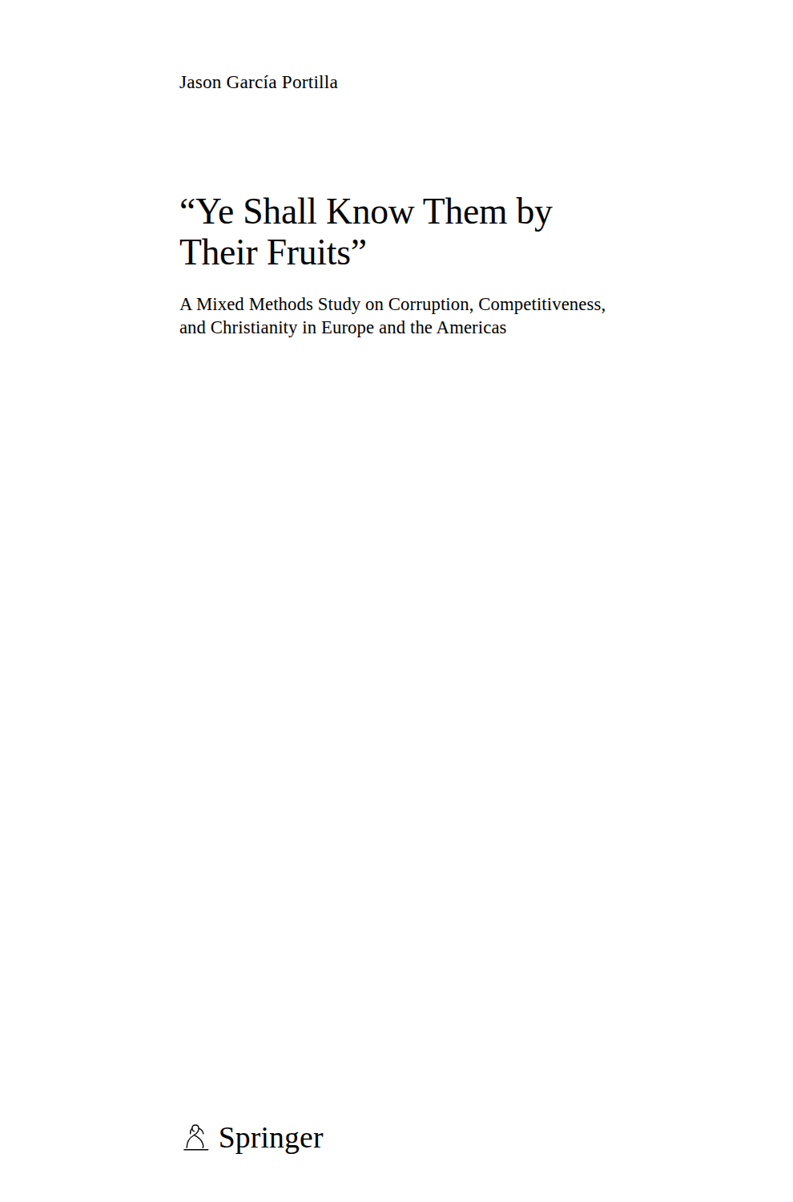Jason García Portilla
“Ye Shall Know Them by Their Fruits”
A Mixed Methods Study on Corruption, Competitiveness, and Christianity in Europe and the Americas
Springer